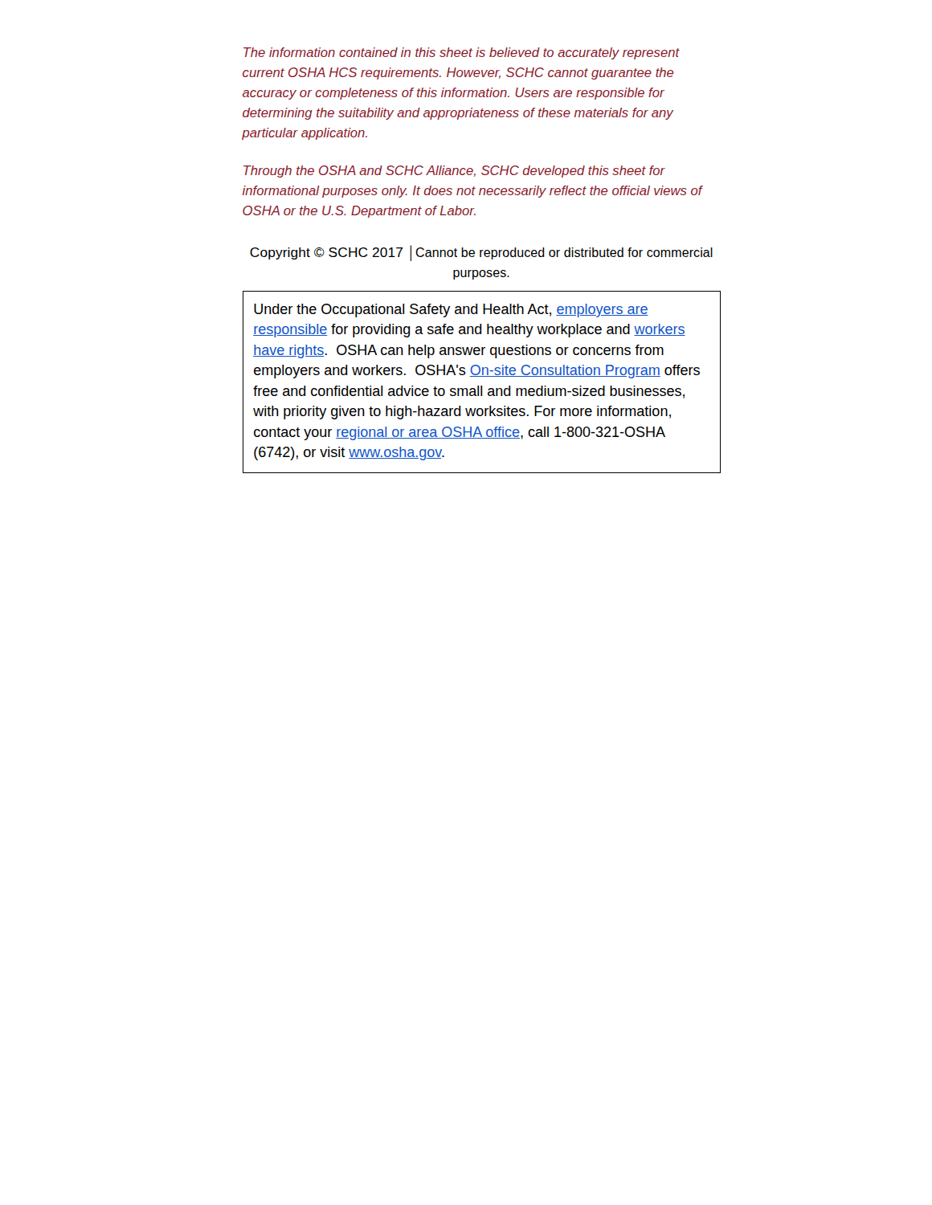The information contained in this sheet is believed to accurately represent current OSHA HCS requirements. However, SCHC cannot guarantee the accuracy or completeness of this information. Users are responsible for determining the suitability and appropriateness of these materials for any particular application.
Through the OSHA and SCHC Alliance, SCHC developed this sheet for informational purposes only. It does not necessarily reflect the official views of OSHA or the U.S. Department of Labor.
Copyright © SCHC 2017 │Cannot be reproduced or distributed for commercial purposes.
Under the Occupational Safety and Health Act, employers are responsible for providing a safe and healthy workplace and workers have rights. OSHA can help answer questions or concerns from employers and workers. OSHA's On-site Consultation Program offers free and confidential advice to small and medium-sized businesses, with priority given to high-hazard worksites. For more information, contact your regional or area OSHA office, call 1-800-321-OSHA (6742), or visit www.osha.gov.